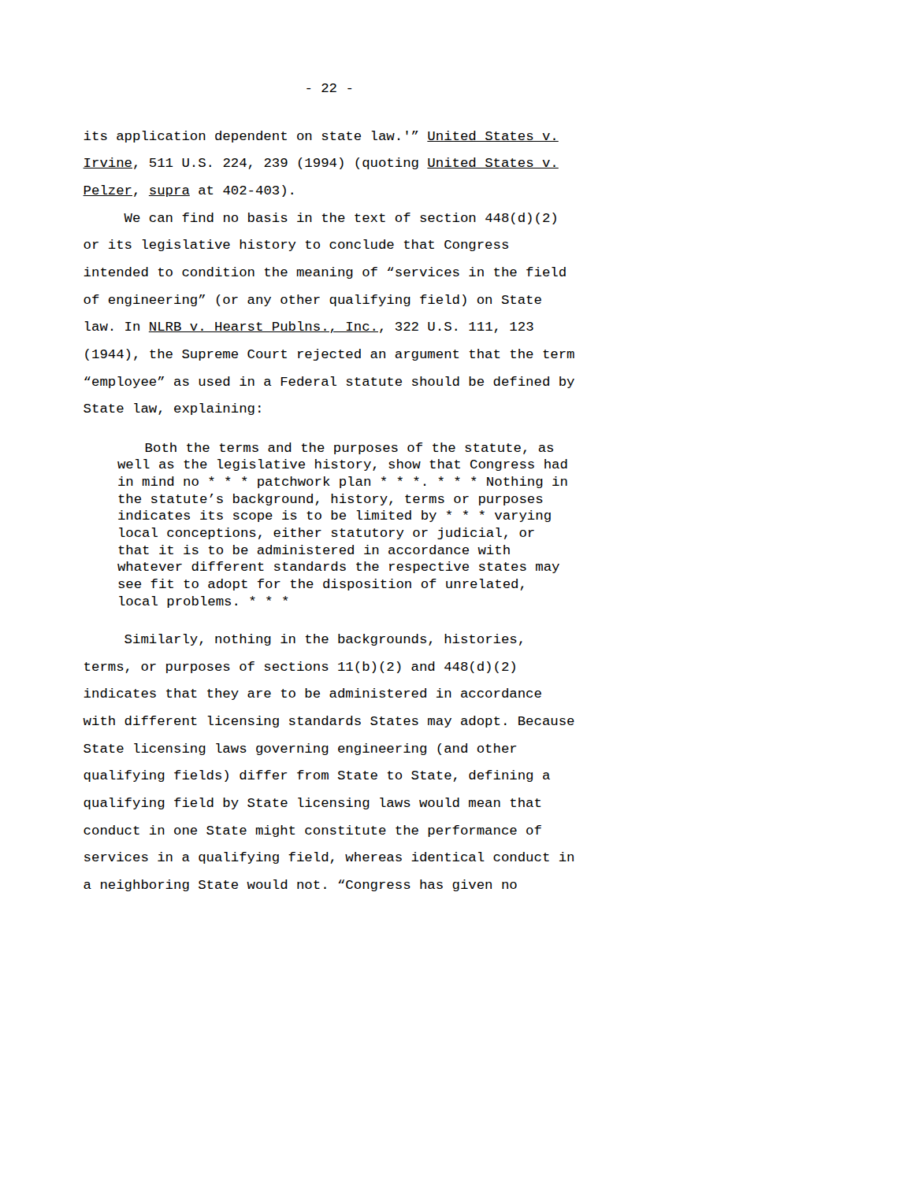- 22 -
its application dependent on state law.'” United States v. Irvine, 511 U.S. 224, 239 (1994) (quoting United States v. Pelzer, supra at 402-403).
We can find no basis in the text of section 448(d)(2) or its legislative history to conclude that Congress intended to condition the meaning of “services in the field of engineering” (or any other qualifying field) on State law. In NLRB v. Hearst Publns., Inc., 322 U.S. 111, 123 (1944), the Supreme Court rejected an argument that the term “employee” as used in a Federal statute should be defined by State law, explaining:
Both the terms and the purposes of the statute, as well as the legislative history, show that Congress had in mind no * * * patchwork plan * * *. * * * Nothing in the statute’s background, history, terms or purposes indicates its scope is to be limited by * * * varying local conceptions, either statutory or judicial, or that it is to be administered in accordance with whatever different standards the respective states may see fit to adopt for the disposition of unrelated, local problems. * * *
Similarly, nothing in the backgrounds, histories, terms, or purposes of sections 11(b)(2) and 448(d)(2) indicates that they are to be administered in accordance with different licensing standards States may adopt. Because State licensing laws governing engineering (and other qualifying fields) differ from State to State, defining a qualifying field by State licensing laws would mean that conduct in one State might constitute the performance of services in a qualifying field, whereas identical conduct in a neighboring State would not. “Congress has given no